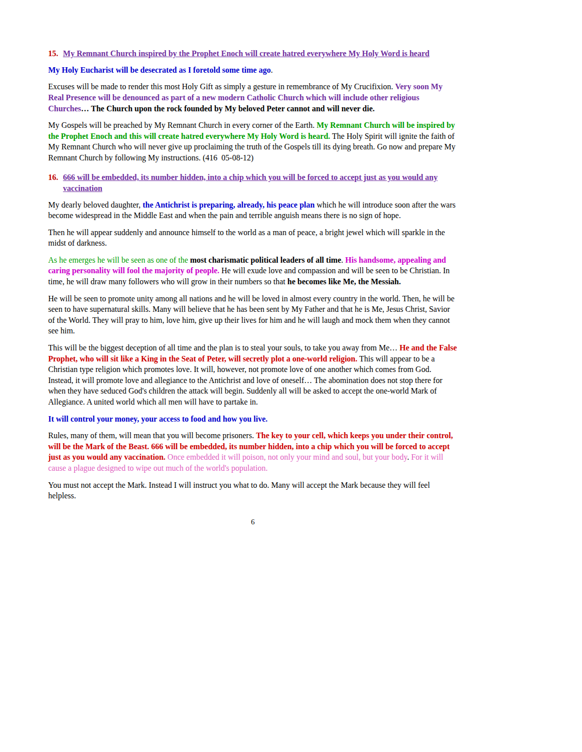15. My Remnant Church inspired by the Prophet Enoch will create hatred everywhere My Holy Word is heard
My Holy Eucharist will be desecrated as I foretold some time ago.
Excuses will be made to render this most Holy Gift as simply a gesture in remembrance of My Crucifixion. Very soon My Real Presence will be denounced as part of a new modern Catholic Church which will include other religious Churches… The Church upon the rock founded by My beloved Peter cannot and will never die.
My Gospels will be preached by My Remnant Church in every corner of the Earth. My Remnant Church will be inspired by the Prophet Enoch and this will create hatred everywhere My Holy Word is heard. The Holy Spirit will ignite the faith of My Remnant Church who will never give up proclaiming the truth of the Gospels till its dying breath. Go now and prepare My Remnant Church by following My instructions. (416 05-08-12)
16. 666 will be embedded, its number hidden, into a chip which you will be forced to accept just as you would any vaccination
My dearly beloved daughter, the Antichrist is preparing, already, his peace plan which he will introduce soon after the wars become widespread in the Middle East and when the pain and terrible anguish means there is no sign of hope.
Then he will appear suddenly and announce himself to the world as a man of peace, a bright jewel which will sparkle in the midst of darkness.
As he emerges he will be seen as one of the most charismatic political leaders of all time. His handsome, appealing and caring personality will fool the majority of people. He will exude love and compassion and will be seen to be Christian. In time, he will draw many followers who will grow in their numbers so that he becomes like Me, the Messiah.
He will be seen to promote unity among all nations and he will be loved in almost every country in the world. Then, he will be seen to have supernatural skills. Many will believe that he has been sent by My Father and that he is Me, Jesus Christ, Savior of the World. They will pray to him, love him, give up their lives for him and he will laugh and mock them when they cannot see him.
This will be the biggest deception of all time and the plan is to steal your souls, to take you away from Me… He and the False Prophet, who will sit like a King in the Seat of Peter, will secretly plot a one-world religion. This will appear to be a Christian type religion which promotes love. It will, however, not promote love of one another which comes from God. Instead, it will promote love and allegiance to the Antichrist and love of oneself… The abomination does not stop there for when they have seduced God's children the attack will begin. Suddenly all will be asked to accept the one-world Mark of Allegiance. A united world which all men will have to partake in.
It will control your money, your access to food and how you live.
Rules, many of them, will mean that you will become prisoners. The key to your cell, which keeps you under their control, will be the Mark of the Beast. 666 will be embedded, its number hidden, into a chip which you will be forced to accept just as you would any vaccination. Once embedded it will poison, not only your mind and soul, but your body. For it will cause a plague designed to wipe out much of the world's population.
You must not accept the Mark. Instead I will instruct you what to do. Many will accept the Mark because they will feel helpless.
6